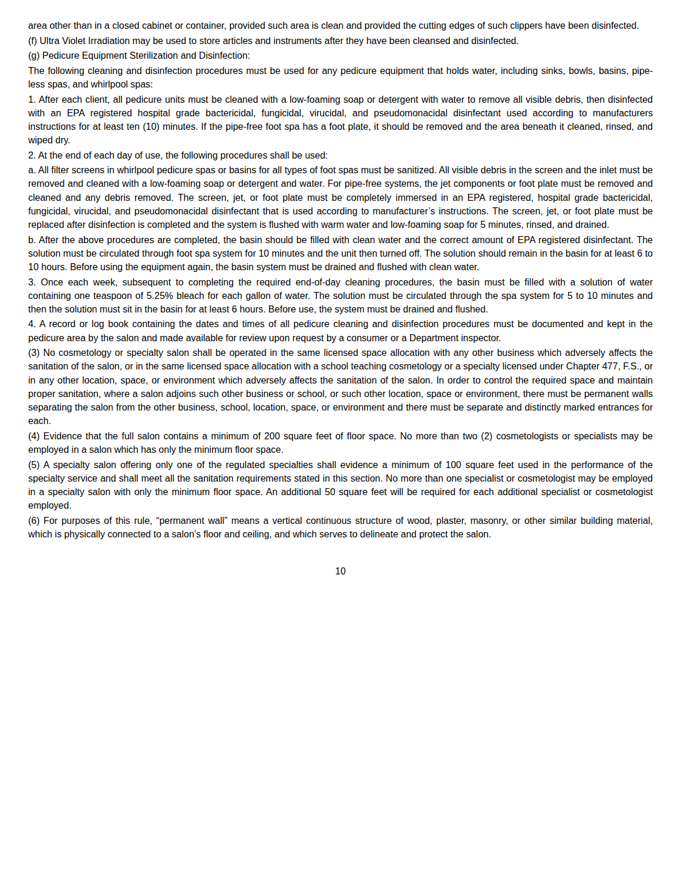area other than in a closed cabinet or container, provided such area is clean and provided the cutting edges of such clippers have been disinfected.
(f) Ultra Violet Irradiation may be used to store articles and instruments after they have been cleansed and disinfected.
(g) Pedicure Equipment Sterilization and Disinfection:
The following cleaning and disinfection procedures must be used for any pedicure equipment that holds water, including sinks, bowls, basins, pipe-less spas, and whirlpool spas:
1. After each client, all pedicure units must be cleaned with a low-foaming soap or detergent with water to remove all visible debris, then disinfected with an EPA registered hospital grade bactericidal, fungicidal, virucidal, and pseudomonacidal disinfectant used according to manufacturers instructions for at least ten (10) minutes. If the pipe-free foot spa has a foot plate, it should be removed and the area beneath it cleaned, rinsed, and wiped dry.
2. At the end of each day of use, the following procedures shall be used:
a. All filter screens in whirlpool pedicure spas or basins for all types of foot spas must be sanitized. All visible debris in the screen and the inlet must be removed and cleaned with a low-foaming soap or detergent and water. For pipe-free systems, the jet components or foot plate must be removed and cleaned and any debris removed. The screen, jet, or foot plate must be completely immersed in an EPA registered, hospital grade bactericidal, fungicidal, virucidal, and pseudomonacidal disinfectant that is used according to manufacturer’s instructions. The screen, jet, or foot plate must be replaced after disinfection is completed and the system is flushed with warm water and low-foaming soap for 5 minutes, rinsed, and drained.
b. After the above procedures are completed, the basin should be filled with clean water and the correct amount of EPA registered disinfectant. The solution must be circulated through foot spa system for 10 minutes and the unit then turned off. The solution should remain in the basin for at least 6 to 10 hours. Before using the equipment again, the basin system must be drained and flushed with clean water.
3. Once each week, subsequent to completing the required end-of-day cleaning procedures, the basin must be filled with a solution of water containing one teaspoon of 5.25% bleach for each gallon of water. The solution must be circulated through the spa system for 5 to 10 minutes and then the solution must sit in the basin for at least 6 hours. Before use, the system must be drained and flushed.
4. A record or log book containing the dates and times of all pedicure cleaning and disinfection procedures must be documented and kept in the pedicure area by the salon and made available for review upon request by a consumer or a Department inspector.
(3) No cosmetology or specialty salon shall be operated in the same licensed space allocation with any other business which adversely affects the sanitation of the salon, or in the same licensed space allocation with a school teaching cosmetology or a specialty licensed under Chapter 477, F.S., or in any other location, space, or environment which adversely affects the sanitation of the salon. In order to control the required space and maintain proper sanitation, where a salon adjoins such other business or school, or such other location, space or environment, there must be permanent walls separating the salon from the other business, school, location, space, or environment and there must be separate and distinctly marked entrances for each.
(4) Evidence that the full salon contains a minimum of 200 square feet of floor space. No more than two (2) cosmetologists or specialists may be employed in a salon which has only the minimum floor space.
(5) A specialty salon offering only one of the regulated specialties shall evidence a minimum of 100 square feet used in the performance of the specialty service and shall meet all the sanitation requirements stated in this section. No more than one specialist or cosmetologist may be employed in a specialty salon with only the minimum floor space. An additional 50 square feet will be required for each additional specialist or cosmetologist employed.
(6) For purposes of this rule, “permanent wall” means a vertical continuous structure of wood, plaster, masonry, or other similar building material, which is physically connected to a salon’s floor and ceiling, and which serves to delineate and protect the salon.
10